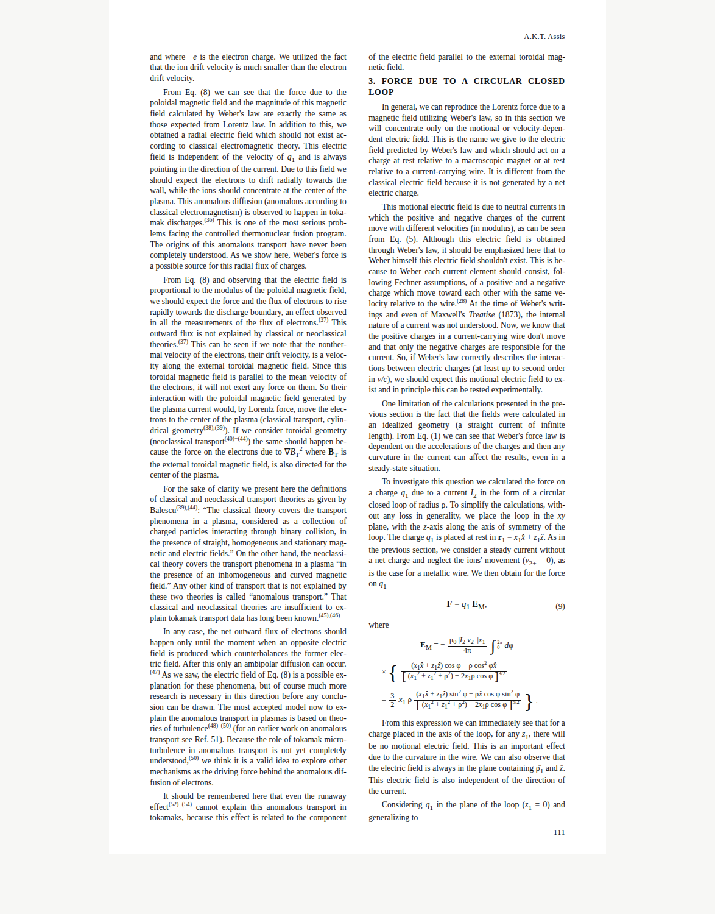A.K.T. Assis
and where −e is the electron charge. We utilized the fact that the ion drift velocity is much smaller than the electron drift velocity.
From Eq. (8) we can see that the force due to the poloidal magnetic field and the magnitude of this magnetic field calculated by Weber's law are exactly the same as those expected from Lorentz law. In addition to this, we obtained a radial electric field which should not exist according to classical electromagnetic theory. This electric field is independent of the velocity of q1 and is always pointing in the direction of the current. Due to this field we should expect the electrons to drift radially towards the wall, while the ions should concentrate at the center of the plasma. This anomalous diffusion (anomalous according to classical electromagnetism) is observed to happen in tokamak discharges.(36) This is one of the most serious problems facing the controlled thermonuclear fusion program. The origins of this anomalous transport have never been completely understood. As we show here, Weber's force is a possible source for this radial flux of charges.
From Eq. (8) and observing that the electric field is proportional to the modulus of the poloidal magnetic field, we should expect the force and the flux of electrons to rise rapidly towards the discharge boundary, an effect observed in all the measurements of the flux of electrons.(37) This outward flux is not explained by classical or neoclassical theories.(37) This can be seen if we note that the nonthermal velocity of the electrons, their drift velocity, is a velocity along the external toroidal magnetic field. Since this toroidal magnetic field is parallel to the mean velocity of the electrons, it will not exert any force on them. So their interaction with the poloidal magnetic field generated by the plasma current would, by Lorentz force, move the electrons to the center of the plasma (classical transport, cylindrical geometry(38),(39)). If we consider toroidal geometry (neoclassical transport(40)−(44)) the same should happen because the force on the electrons due to ∇BT2 where BT is the external toroidal magnetic field, is also directed for the center of the plasma.
For the sake of clarity we present here the definitions of classical and neoclassical transport theories as given by Balescu(39),(44): “The classical theory covers the transport phenomena in a plasma, considered as a collection of charged particles interacting through binary collision, in the presence of straight, homogeneous and stationary magnetic and electric fields.” On the other hand, the neoclassical theory covers the transport phenomena in a plasma “in the presence of an inhomogeneous and curved magnetic field.” Any other kind of transport that is not explained by these two theories is called “anomalous transport.” That classical and neoclassical theories are insufficient to explain tokamak transport data has long been known.(45),(46)
In any case, the net outward flux of electrons should happen only until the moment when an opposite electric field is produced which counterbalances the former electric field. After this only an ambipolar diffusion can occur.(47) As we saw, the electric field of Eq. (8) is a possible explanation for these phenomena, but of course much more research is necessary in this direction before any conclusion can be drawn. The most accepted model now to explain the anomalous transport in plasmas is based on theories of turbulence(48)–(50) (for an earlier work on anomalous transport see Ref. 51). Because the role of tokamak microturbulence in anomalous transport is not yet completely understood,(50) we think it is a valid idea to explore other mechanisms as the driving force behind the anomalous diffusion of electrons.
It should be remembered here that even the runaway effect(52)−(54) cannot explain this anomalous transport in tokamaks, because this effect is related to the component of the electric field parallel to the external toroidal magnetic field.
3. FORCE DUE TO A CIRCULAR CLOSED LOOP
In general, we can reproduce the Lorentz force due to a magnetic field utilizing Weber's law, so in this section we will concentrate only on the motional or velocity-dependent electric field. This is the name we give to the electric field predicted by Weber's law and which should act on a charge at rest relative to a macroscopic magnet or at rest relative to a current-carrying wire. It is different from the classical electric field because it is not generated by a net electric charge.
This motional electric field is due to neutral currents in which the positive and negative charges of the current move with different velocities (in modulus), as can be seen from Eq. (5). Although this electric field is obtained through Weber's law, it should be emphasized here that to Weber himself this electric field shouldn't exist. This is because to Weber each current element should consist, following Fechner assumptions, of a positive and a negative charge which move toward each other with the same velocity relative to the wire.(28) At the time of Weber's writings and even of Maxwell's Treatise (1873), the internal nature of a current was not understood. Now, we know that the positive charges in a current-carrying wire don't move and that only the negative charges are responsible for the current. So, if Weber's law correctly describes the interactions between electric charges (at least up to second order in v/c), we should expect this motional electric field to exist and in principle this can be tested experimentally.
One limitation of the calculations presented in the previous section is the fact that the fields were calculated in an idealized geometry (a straight current of infinite length). From Eq. (1) we can see that Weber's force law is dependent on the accelerations of the charges and then any curvature in the current can affect the results, even in a steady-state situation.
To investigate this question we calculated the force on a charge q1 due to a current I2 in the form of a circular closed loop of radius ρ. To simplify the calculations, without any loss in generality, we place the loop in the xy plane, with the z-axis along the axis of symmetry of the loop. The charge q1 is placed at rest in r1 = x1x̂ + z1ẑ. As in the previous section, we consider a steady current without a net charge and neglect the ions' movement (v2+ = 0), as is the case for a metallic wire. We then obtain for the force on q1
F = q1 EM, (9)
where
EM = − μ0 |I2 v2−|x1 4π ∫2π
0 dφ
× { (x1x̂ + z1ẑ) cos φ − ρ cos2 φx̂ [ (x12 + z12 + ρ2) − 2x1ρ cos φ ]3/2
− 3 2 x1 ρ (x1x̂ + z1ẑ) sin2 φ − ρx̂ cos φ sin2 φ [ (x12 + z12 + ρ2) − 2x1ρ cos φ ]5/2 } .
From this expression we can immediately see that for a charge placed in the axis of the loop, for any z1, there will be no motional electric field. This is an important effect due to the curvature in the wire. We can also observe that the electric field is always in the plane containing ρ̂1 and ẑ. This electric field is also independent of the direction of the current.
Considering q1 in the plane of the loop (z1 = 0) and generalizing to
111